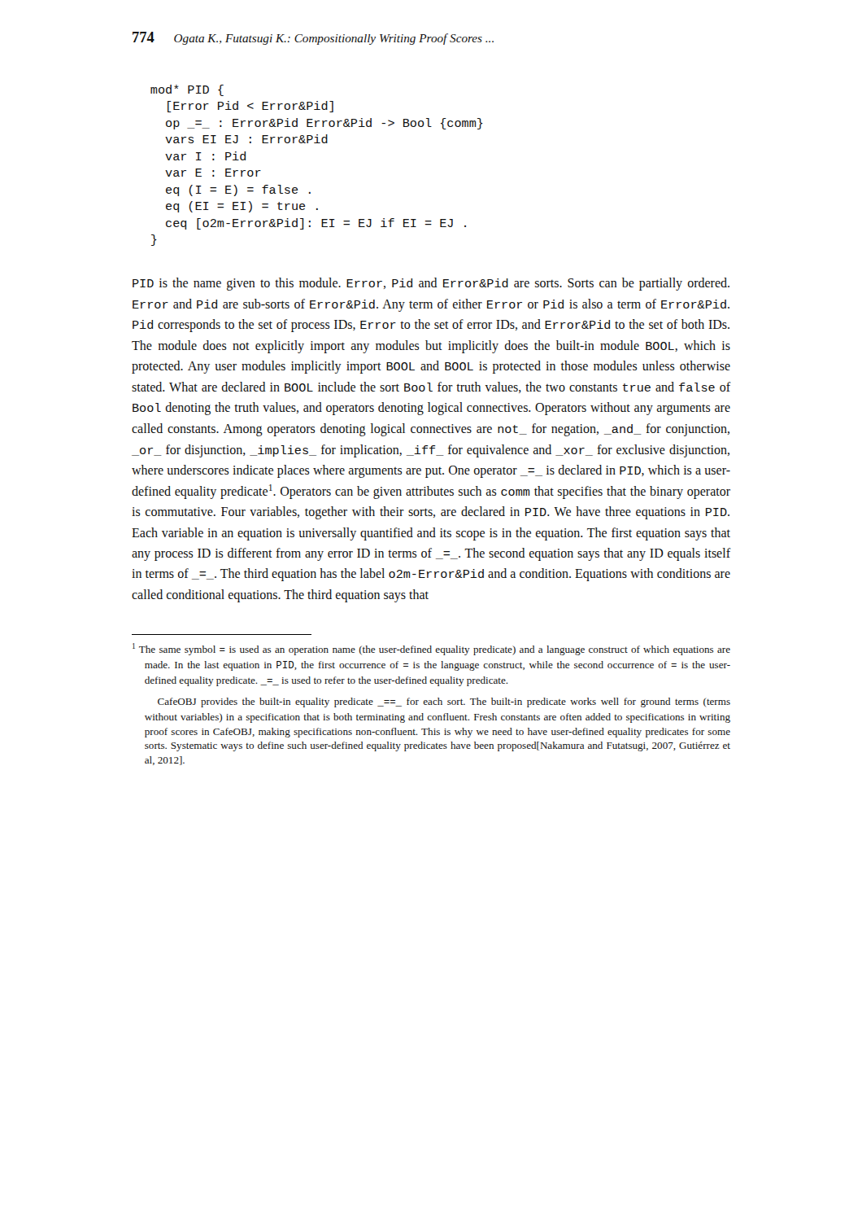774 Ogata K., Futatsugi K.: Compositionally Writing Proof Scores ...
mod* PID {
  [Error Pid < Error&Pid]
  op _=_ : Error&Pid Error&Pid -> Bool {comm}
  vars EI EJ : Error&Pid
  var I : Pid
  var E : Error
  eq (I = E) = false .
  eq (EI = EI) = true .
  ceq [o2m-Error&Pid]: EI = EJ if EI = EJ .
}
PID is the name given to this module. Error, Pid and Error&Pid are sorts. Sorts can be partially ordered. Error and Pid are sub-sorts of Error&Pid. Any term of either Error or Pid is also a term of Error&Pid. Pid corresponds to the set of process IDs, Error to the set of error IDs, and Error&Pid to the set of both IDs. The module does not explicitly import any modules but implicitly does the built-in module BOOL, which is protected. Any user modules implicitly import BOOL and BOOL is protected in those modules unless otherwise stated. What are declared in BOOL include the sort Bool for truth values, the two constants true and false of Bool denoting the truth values, and operators denoting logical connectives. Operators without any arguments are called constants. Among operators denoting logical connectives are not_ for negation, _and_ for conjunction, _or_ for disjunction, _implies_ for implication, _iff_ for equivalence and _xor_ for exclusive disjunction, where underscores indicate places where arguments are put. One operator _=_ is declared in PID, which is a user-defined equality predicate1. Operators can be given attributes such as comm that specifies that the binary operator is commutative. Four variables, together with their sorts, are declared in PID. We have three equations in PID. Each variable in an equation is universally quantified and its scope is in the equation. The first equation says that any process ID is different from any error ID in terms of _=_. The second equation says that any ID equals itself in terms of _=_. The third equation has the label o2m-Error&Pid and a condition. Equations with conditions are called conditional equations. The third equation says that
1 The same symbol = is used as an operation name (the user-defined equality predicate) and a language construct of which equations are made. In the last equation in PID, the first occurrence of = is the language construct, while the second occurrence of = is the user-defined equality predicate. _=_ is used to refer to the user-defined equality predicate.
CafeOBJ provides the built-in equality predicate _==_ for each sort. The built-in predicate works well for ground terms (terms without variables) in a specification that is both terminating and confluent. Fresh constants are often added to specifications in writing proof scores in CafeOBJ, making specifications non-confluent. This is why we need to have user-defined equality predicates for some sorts. Systematic ways to define such user-defined equality predicates have been proposed[Nakamura and Futatsugi, 2007, Gutiérrez et al, 2012].